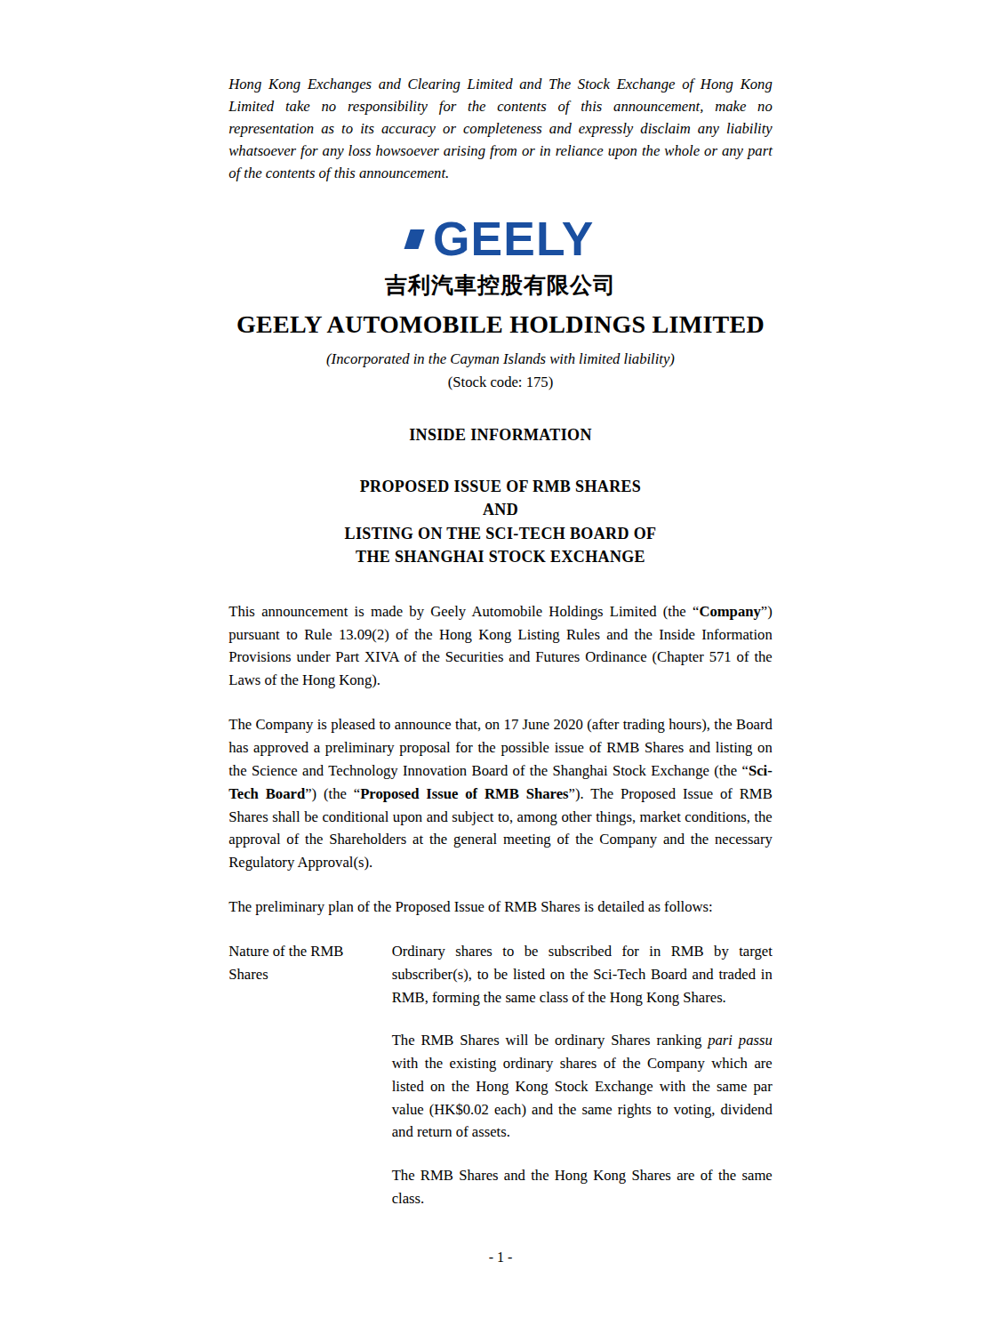Hong Kong Exchanges and Clearing Limited and The Stock Exchange of Hong Kong Limited take no responsibility for the contents of this announcement, make no representation as to its accuracy or completeness and expressly disclaim any liability whatsoever for any loss howsoever arising from or in reliance upon the whole or any part of the contents of this announcement.
GEELY
吉利汽車控股有限公司
GEELY AUTOMOBILE HOLDINGS LIMITED
(Incorporated in the Cayman Islands with limited liability)
(Stock code: 175)
INSIDE INFORMATION
PROPOSED ISSUE OF RMB SHARES
AND
LISTING ON THE SCI-TECH BOARD OF
THE SHANGHAI STOCK EXCHANGE
This announcement is made by Geely Automobile Holdings Limited (the “Company”) pursuant to Rule 13.09(2) of the Hong Kong Listing Rules and the Inside Information Provisions under Part XIVA of the Securities and Futures Ordinance (Chapter 571 of the Laws of the Hong Kong).
The Company is pleased to announce that, on 17 June 2020 (after trading hours), the Board has approved a preliminary proposal for the possible issue of RMB Shares and listing on the Science and Technology Innovation Board of the Shanghai Stock Exchange (the “Sci-Tech Board”) (the “Proposed Issue of RMB Shares”). The Proposed Issue of RMB Shares shall be conditional upon and subject to, among other things, market conditions, the approval of the Shareholders at the general meeting of the Company and the necessary Regulatory Approval(s).
The preliminary plan of the Proposed Issue of RMB Shares is detailed as follows:
| Nature of the RMB Shares | Ordinary shares to be subscribed for in RMB by target subscriber(s), to be listed on the Sci-Tech Board and traded in RMB, forming the same class of the Hong Kong Shares. The RMB Shares will be ordinary Shares ranking pari passu with the existing ordinary shares of the Company which are listed on the Hong Kong Stock Exchange with the same par value (HK$0.02 each) and the same rights to voting, dividend and return of assets. The RMB Shares and the Hong Kong Shares are of the same class. |
- 1 -